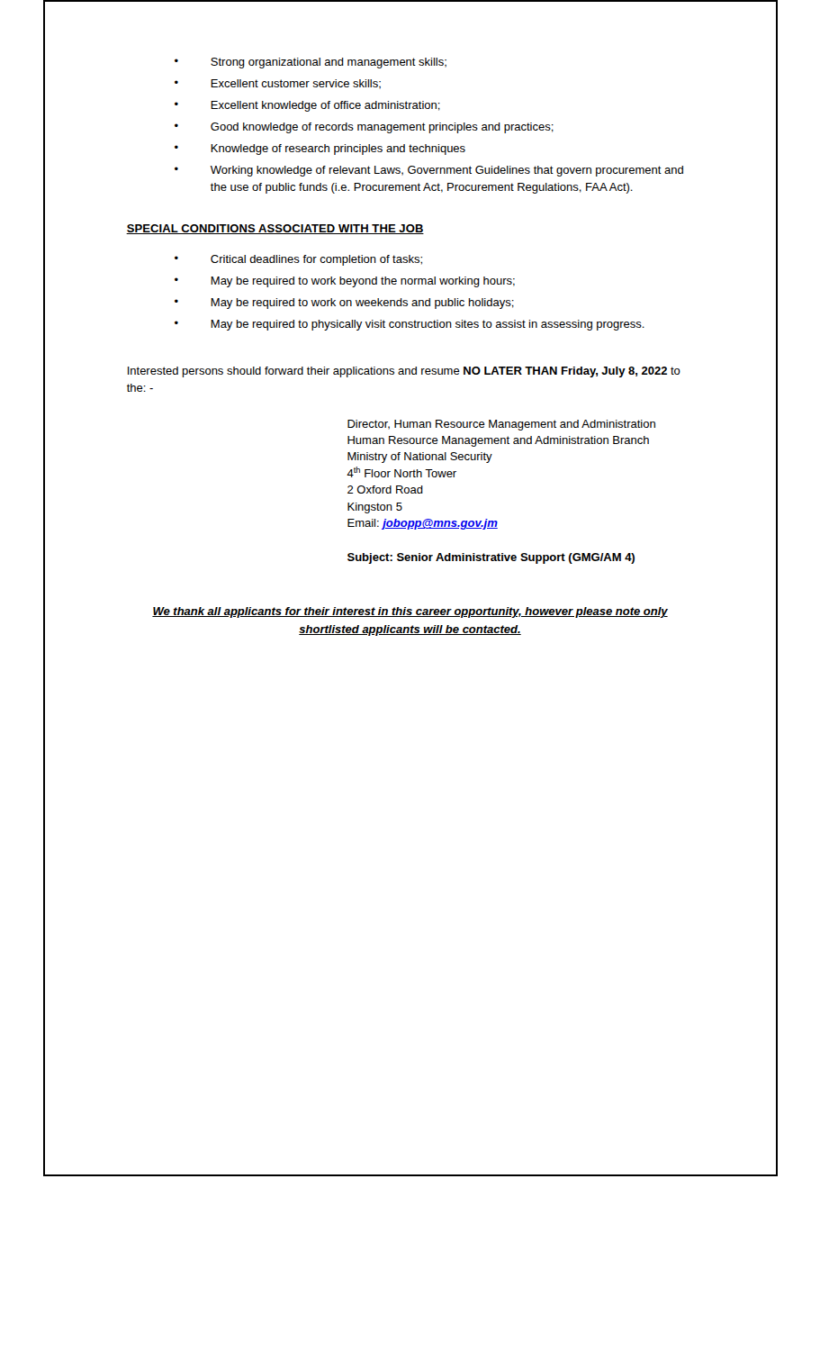Strong organizational and management skills;
Excellent customer service skills;
Excellent knowledge of office administration;
Good knowledge of records management principles and practices;
Knowledge of research principles and techniques
Working knowledge of relevant Laws, Government Guidelines that govern procurement and the use of public funds (i.e. Procurement Act, Procurement Regulations, FAA Act).
SPECIAL CONDITIONS ASSOCIATED WITH THE JOB
Critical deadlines for completion of tasks;
May be required to work beyond the normal working hours;
May be required to work on weekends and public holidays;
May be required to physically visit construction sites to assist in assessing progress.
Interested persons should forward their applications and resume NO LATER THAN Friday, July 8, 2022 to the: -
Director, Human Resource Management and Administration
Human Resource Management and Administration Branch
Ministry of National Security
4th Floor North Tower
2 Oxford Road
Kingston 5
Email: jobopp@mns.gov.jm
Subject: Senior Administrative Support (GMG/AM 4)
We thank all applicants for their interest in this career opportunity, however please note only shortlisted applicants will be contacted.